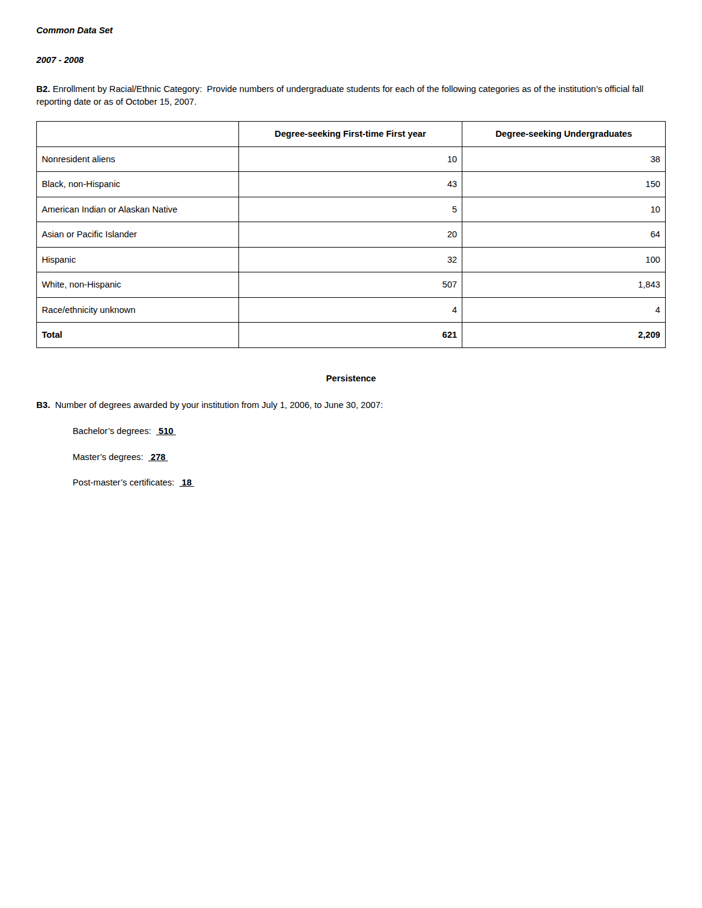Common Data Set
2007 - 2008
B2. Enrollment by Racial/Ethnic Category: Provide numbers of undergraduate students for each of the following categories as of the institution’s official fall reporting date or as of October 15, 2007.
| | Degree-seeking First-time First year | Degree-seeking Undergraduates |
| --- | --- | --- |
| Nonresident aliens | 10 | 38 |
| Black, non-Hispanic | 43 | 150 |
| American Indian or Alaskan Native | 5 | 10 |
| Asian or Pacific Islander | 20 | 64 |
| Hispanic | 32 | 100 |
| White, non-Hispanic | 507 | 1,843 |
| Race/ethnicity unknown | 4 | 4 |
| Total | 621 | 2,209 |
Persistence
B3. Number of degrees awarded by your institution from July 1, 2006, to June 30, 2007:
Bachelor’s degrees: 510
Master’s degrees: 278
Post-master’s certificates: 18